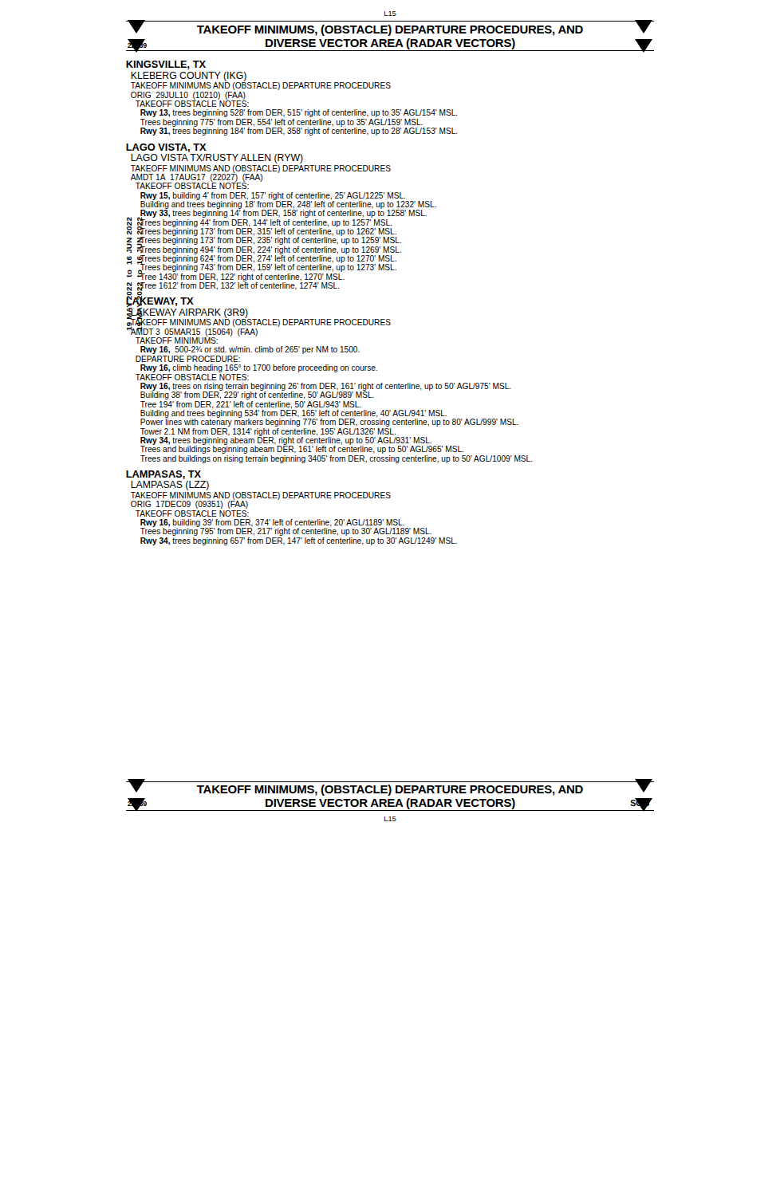L15
22139
TAKEOFF MINIMUMS, (OBSTACLE) DEPARTURE PROCEDURES, AND
DIVERSE VECTOR AREA (RADAR VECTORS)
19 MAY 2022 to 16 JUN 2022
19 MAY 2022 to 16 JUN 2022
KINGSVILLE, TX
KLEBERG COUNTY (IKG)
TAKEOFF MINIMUMS AND (OBSTACLE) DEPARTURE PROCEDURES
ORIG 29JUL10 (10210) (FAA)
TAKEOFF OBSTACLE NOTES:
Rwy 13, trees beginning 528' from DER, 515' right of centerline, up to 35' AGL/154' MSL.
Trees beginning 775' from DER, 554' left of centerline, up to 35' AGL/159' MSL.
Rwy 31, trees beginning 184' from DER, 358' right of centerline, up to 28' AGL/153' MSL.
LAGO VISTA, TX
LAGO VISTA TX/RUSTY ALLEN (RYW)
TAKEOFF MINIMUMS AND (OBSTACLE) DEPARTURE PROCEDURES
AMDT 1A 17AUG17 (22027) (FAA)
TAKEOFF OBSTACLE NOTES:
Rwy 15, building 4' from DER, 157' right of centerline, 25' AGL/1225' MSL.
Building and trees beginning 18' from DER, 248' left of centerline, up to 1232' MSL.
Rwy 33, trees beginning 14' from DER, 158' right of centerline, up to 1258' MSL.
Trees beginning 44' from DER, 144' left of centerline, up to 1257' MSL.
Trees beginning 173' from DER, 315' left of centerline, up to 1262' MSL.
Trees beginning 173' from DER, 235' right of centerline, up to 1259' MSL.
Trees beginning 494' from DER, 224' right of centerline, up to 1269' MSL.
Trees beginning 624' from DER, 274' left of centerline, up to 1270' MSL.
Trees beginning 743' from DER, 159' left of centerline, up to 1273' MSL.
Tree 1430' from DER, 122' right of centerline, 1270' MSL.
Tree 1612' from DER, 132' left of centerline, 1274' MSL.
LAKEWAY, TX
LAKEWAY AIRPARK (3R9)
TAKEOFF MINIMUMS AND (OBSTACLE) DEPARTURE PROCEDURES
AMDT 3 05MAR15 (15064) (FAA)
TAKEOFF MINIMUMS:
Rwy 16, 500-2¾ or std. w/min. climb of 265' per NM to 1500.
DEPARTURE PROCEDURE:
Rwy 16, climb heading 165° to 1700 before proceeding on course.
TAKEOFF OBSTACLE NOTES:
Rwy 16, trees on rising terrain beginning 26' from DER, 161' right of centerline, up to 50' AGL/975' MSL.
Building 38' from DER, 229' right of centerline, 50' AGL/989' MSL.
Tree 194' from DER, 221' left of centerline, 50' AGL/943' MSL.
Building and trees beginning 534' from DER, 165' left of centerline, 40' AGL/941' MSL.
Power lines with catenary markers beginning 776' from DER, crossing centerline, up to 80' AGL/999' MSL.
Tower 2.1 NM from DER, 1314' right of centerline, 195' AGL/1326' MSL.
Rwy 34, trees beginning abeam DER, right of centerline, up to 50' AGL/931' MSL.
Trees and buildings beginning abeam DER, 161' left of centerline, up to 50' AGL/965' MSL.
Trees and buildings on rising terrain beginning 3405' from DER, crossing centerline, up to 50' AGL/1009' MSL.
LAMPASAS, TX
LAMPASAS (LZZ)
TAKEOFF MINIMUMS AND (OBSTACLE) DEPARTURE PROCEDURES
ORIG 17DEC09 (09351) (FAA)
TAKEOFF OBSTACLE NOTES:
Rwy 16, building 39' from DER, 374' left of centerline, 20' AGL/1189' MSL.
Trees beginning 795' from DER, 217' right of centerline, up to 30' AGL/1189' MSL.
Rwy 34, trees beginning 657' from DER, 147' left of centerline, up to 30' AGL/1249' MSL.
TAKEOFF MINIMUMS, (OBSTACLE) DEPARTURE PROCEDURES, AND
DIVERSE VECTOR AREA (RADAR VECTORS)
22139
SC-3
L15